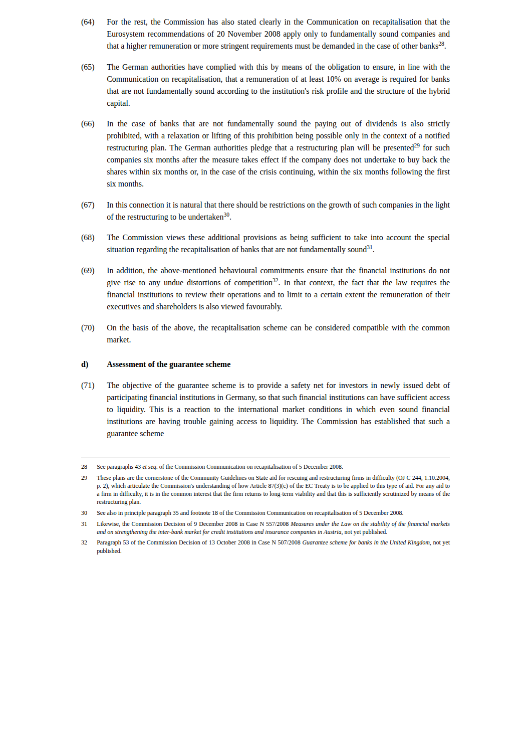(64) For the rest, the Commission has also stated clearly in the Communication on recapitalisation that the Eurosystem recommendations of 20 November 2008 apply only to fundamentally sound companies and that a higher remuneration or more stringent requirements must be demanded in the case of other banks28.
(65) The German authorities have complied with this by means of the obligation to ensure, in line with the Communication on recapitalisation, that a remuneration of at least 10% on average is required for banks that are not fundamentally sound according to the institution's risk profile and the structure of the hybrid capital.
(66) In the case of banks that are not fundamentally sound the paying out of dividends is also strictly prohibited, with a relaxation or lifting of this prohibition being possible only in the context of a notified restructuring plan. The German authorities pledge that a restructuring plan will be presented29 for such companies six months after the measure takes effect if the company does not undertake to buy back the shares within six months or, in the case of the crisis continuing, within the six months following the first six months.
(67) In this connection it is natural that there should be restrictions on the growth of such companies in the light of the restructuring to be undertaken30.
(68) The Commission views these additional provisions as being sufficient to take into account the special situation regarding the recapitalisation of banks that are not fundamentally sound31.
(69) In addition, the above-mentioned behavioural commitments ensure that the financial institutions do not give rise to any undue distortions of competition32. In that context, the fact that the law requires the financial institutions to review their operations and to limit to a certain extent the remuneration of their executives and shareholders is also viewed favourably.
(70) On the basis of the above, the recapitalisation scheme can be considered compatible with the common market.
d) Assessment of the guarantee scheme
(71) The objective of the guarantee scheme is to provide a safety net for investors in newly issued debt of participating financial institutions in Germany, so that such financial institutions can have sufficient access to liquidity. This is a reaction to the international market conditions in which even sound financial institutions are having trouble gaining access to liquidity. The Commission has established that such a guarantee scheme
28 See paragraphs 43 et seq. of the Commission Communication on recapitalisation of 5 December 2008.
29 These plans are the cornerstone of the Community Guidelines on State aid for rescuing and restructuring firms in difficulty (OJ C 244, 1.10.2004, p. 2), which articulate the Commission's understanding of how Article 87(3)(c) of the EC Treaty is to be applied to this type of aid. For any aid to a firm in difficulty, it is in the common interest that the firm returns to long-term viability and that this is sufficiently scrutinized by means of the restructuring plan.
30 See also in principle paragraph 35 and footnote 18 of the Commission Communication on recapitalisation of 5 December 2008.
31 Likewise, the Commission Decision of 9 December 2008 in Case N 557/2008 Measures under the Law on the stability of the financial markets and on strengthening the inter-bank market for credit institutions and insurance companies in Austria, not yet published.
32 Paragraph 53 of the Commission Decision of 13 October 2008 in Case N 507/2008 Guarantee scheme for banks in the United Kingdom, not yet published.